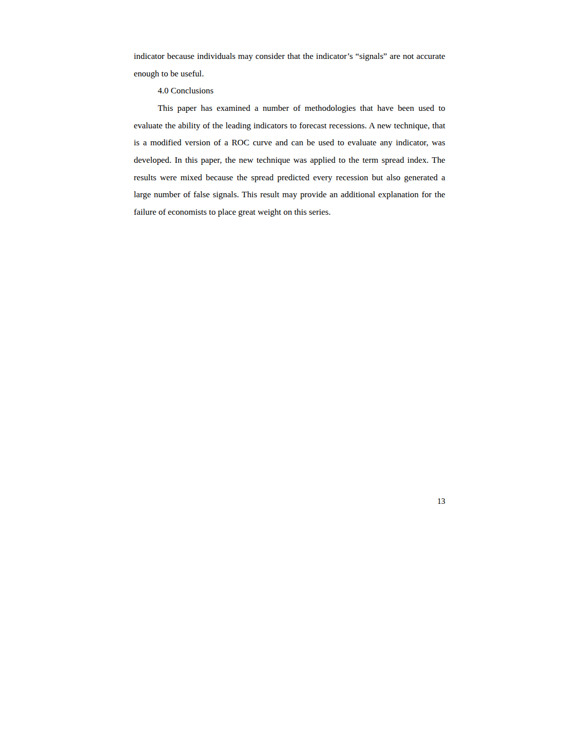indicator because individuals may consider that the indicator’s “signals” are not accurate enough to be useful.
4.0 Conclusions
This paper has examined a number of methodologies that have been used to evaluate the ability of the leading indicators to forecast recessions. A new technique, that is a modified version of a ROC curve and can be used to evaluate any indicator, was developed. In this paper, the new technique was applied to the term spread index. The results were mixed because the spread predicted every recession but also generated a large number of false signals. This result may provide an additional explanation for the failure of economists to place great weight on this series.
13